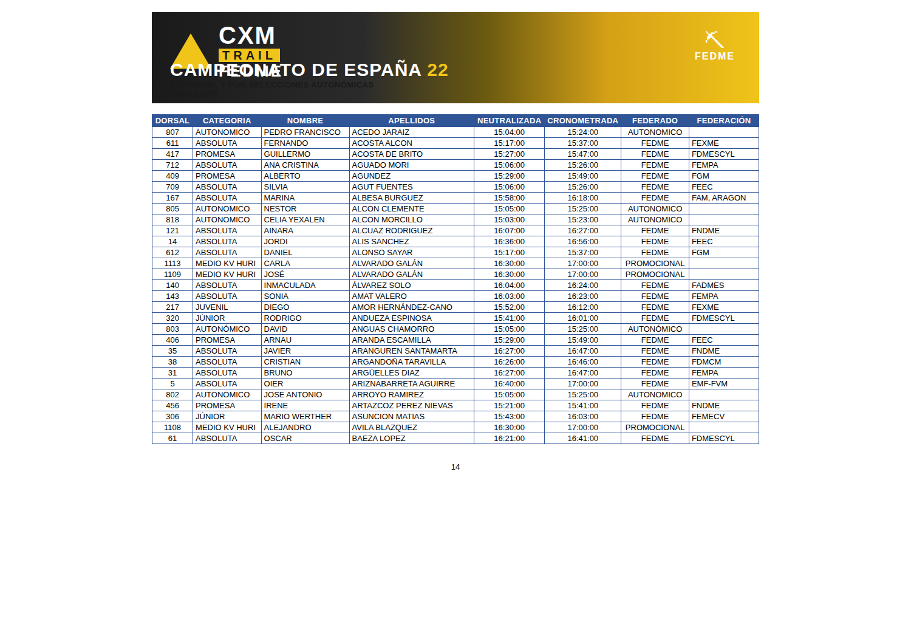CXM
TRAIL FEDME
CAMPEONATO DE ESPAÑA 22
INDIVIDUAL Y POR SELECCIONES AUTONÓMICAS
LADRILLAR
⛏
FEDME
| DORSAL | CATEGORIA | NOMBRE | APELLIDOS | NEUTRALIZADA | CRONOMETRADA | FEDERADO | FEDERACIÓN |
| --- | --- | --- | --- | --- | --- | --- | --- |
| 807 | AUTONOMICO | PEDRO FRANCISCO | ACEDO JARAIZ | 15:04:00 | 15:24:00 | AUTONOMICO | |
| 611 | ABSOLUTA | FERNANDO | ACOSTA ALCON | 15:17:00 | 15:37:00 | FEDME | FEXME |
| 417 | PROMESA | GUILLERMO | ACOSTA DE BRITO | 15:27:00 | 15:47:00 | FEDME | FDMESCYL |
| 712 | ABSOLUTA | ANA CRISTINA | AGUADO MORI | 15:06:00 | 15:26:00 | FEDME | FEMPA |
| 409 | PROMESA | ALBERTO | AGUNDEZ | 15:29:00 | 15:49:00 | FEDME | FGM |
| 709 | ABSOLUTA | SILVIA | AGUT FUENTES | 15:06:00 | 15:26:00 | FEDME | FEEC |
| 167 | ABSOLUTA | MARINA | ALBESA BURGUEZ | 15:58:00 | 16:18:00 | FEDME | FAM, ARAGON |
| 805 | AUTONOMICO | NESTOR | ALCON CLEMENTE | 15:05:00 | 15:25:00 | AUTONOMICO | |
| 818 | AUTONOMICO | CELIA YEXALEN | ALCON MORCILLO | 15:03:00 | 15:23:00 | AUTONOMICO | |
| 121 | ABSOLUTA | AINARA | ALCUAZ RODRIGUEZ | 16:07:00 | 16:27:00 | FEDME | FNDME |
| 14 | ABSOLUTA | JORDI | ALIS SANCHEZ | 16:36:00 | 16:56:00 | FEDME | FEEC |
| 612 | ABSOLUTA | DANIEL | ALONSO SAYAR | 15:17:00 | 15:37:00 | FEDME | FGM |
| 1113 | MEDIO KV HURI | CARLA | ALVARADO GALÁN | 16:30:00 | 17:00:00 | PROMOCIONAL | |
| 1109 | MEDIO KV HURI | JOSÉ | ALVARADO GALÁN | 16:30:00 | 17:00:00 | PROMOCIONAL | |
| 140 | ABSOLUTA | INMACULADA | ÁLVAREZ SOLO | 16:04:00 | 16:24:00 | FEDME | FADMES |
| 143 | ABSOLUTA | SONIA | AMAT VALERO | 16:03:00 | 16:23:00 | FEDME | FEMPA |
| 217 | JUVENIL | DIEGO | AMOR HERNÁNDEZ-CANO | 15:52:00 | 16:12:00 | FEDME | FEXME |
| 320 | JÚNIOR | RODRIGO | ANDUEZA ESPINOSA | 15:41:00 | 16:01:00 | FEDME | FDMESCYL |
| 803 | AUTONÓMICO | DAVID | ANGUAS CHAMORRO | 15:05:00 | 15:25:00 | AUTONÓMICO | |
| 406 | PROMESA | ARNAU | ARANDA ESCAMILLA | 15:29:00 | 15:49:00 | FEDME | FEEC |
| 35 | ABSOLUTA | JAVIER | ARANGUREN SANTAMARTA | 16:27:00 | 16:47:00 | FEDME | FNDME |
| 38 | ABSOLUTA | CRISTIAN | ARGANDOÑA TARAVILLA | 16:26:00 | 16:46:00 | FEDME | FDMCM |
| 31 | ABSOLUTA | BRUNO | ARGÜELLES DIAZ | 16:27:00 | 16:47:00 | FEDME | FEMPA |
| 5 | ABSOLUTA | OIER | ARIZNABARRETA AGUIRRE | 16:40:00 | 17:00:00 | FEDME | EMF-FVM |
| 802 | AUTONOMICO | JOSE ANTONIO | ARROYO RAMIREZ | 15:05:00 | 15:25:00 | AUTONOMICO | |
| 456 | PROMESA | IRENE | ARTAZCOZ PEREZ NIEVAS | 15:21:00 | 15:41:00 | FEDME | FNDME |
| 306 | JÚNIOR | MARIO WERTHER | ASUNCION MATIAS | 15:43:00 | 16:03:00 | FEDME | FEMECV |
| 1108 | MEDIO KV HURI | ALEJANDRO | AVILA BLAZQUEZ | 16:30:00 | 17:00:00 | PROMOCIONAL | |
| 61 | ABSOLUTA | OSCAR | BAEZA LOPEZ | 16:21:00 | 16:41:00 | FEDME | FDMESCYL |
14